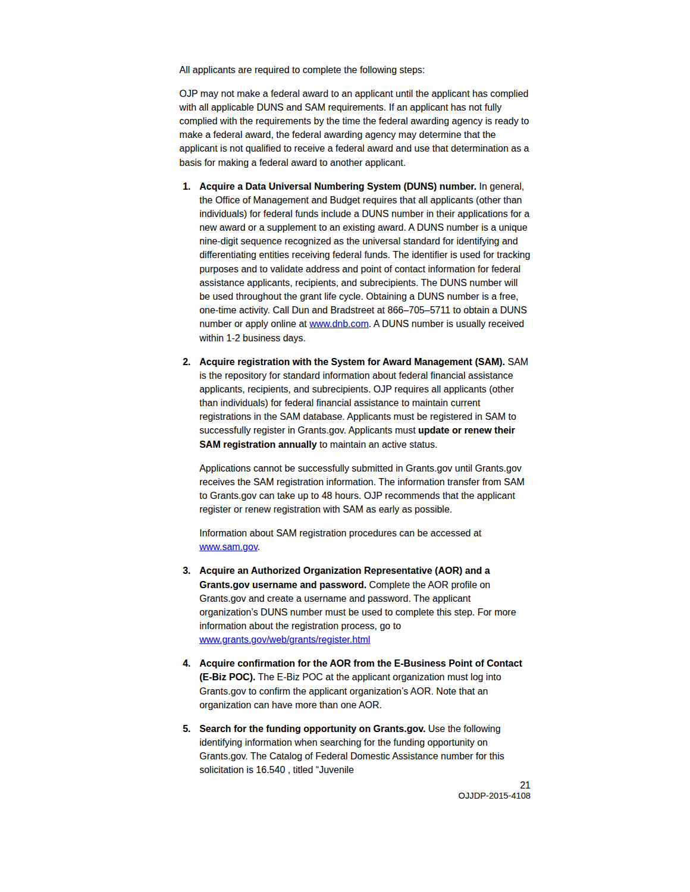All applicants are required to complete the following steps:
OJP may not make a federal award to an applicant until the applicant has complied with all applicable DUNS and SAM requirements. If an applicant has not fully complied with the requirements by the time the federal awarding agency is ready to make a federal award, the federal awarding agency may determine that the applicant is not qualified to receive a federal award and use that determination as a basis for making a federal award to another applicant.
Acquire a Data Universal Numbering System (DUNS) number. In general, the Office of Management and Budget requires that all applicants (other than individuals) for federal funds include a DUNS number in their applications for a new award or a supplement to an existing award. A DUNS number is a unique nine-digit sequence recognized as the universal standard for identifying and differentiating entities receiving federal funds. The identifier is used for tracking purposes and to validate address and point of contact information for federal assistance applicants, recipients, and subrecipients. The DUNS number will be used throughout the grant life cycle. Obtaining a DUNS number is a free, one-time activity. Call Dun and Bradstreet at 866–705–5711 to obtain a DUNS number or apply online at www.dnb.com. A DUNS number is usually received within 1-2 business days.
Acquire registration with the System for Award Management (SAM). SAM is the repository for standard information about federal financial assistance applicants, recipients, and subrecipients. OJP requires all applicants (other than individuals) for federal financial assistance to maintain current registrations in the SAM database. Applicants must be registered in SAM to successfully register in Grants.gov. Applicants must update or renew their SAM registration annually to maintain an active status.
Applications cannot be successfully submitted in Grants.gov until Grants.gov receives the SAM registration information. The information transfer from SAM to Grants.gov can take up to 48 hours. OJP recommends that the applicant register or renew registration with SAM as early as possible.
Information about SAM registration procedures can be accessed at www.sam.gov.
Acquire an Authorized Organization Representative (AOR) and a Grants.gov username and password. Complete the AOR profile on Grants.gov and create a username and password. The applicant organization’s DUNS number must be used to complete this step. For more information about the registration process, go to www.grants.gov/web/grants/register.html
Acquire confirmation for the AOR from the E-Business Point of Contact (E-Biz POC). The E-Biz POC at the applicant organization must log into Grants.gov to confirm the applicant organization’s AOR. Note that an organization can have more than one AOR.
Search for the funding opportunity on Grants.gov. Use the following identifying information when searching for the funding opportunity on Grants.gov. The Catalog of Federal Domestic Assistance number for this solicitation is 16.540 , titled “Juvenile
21
OJJDP-2015-4108